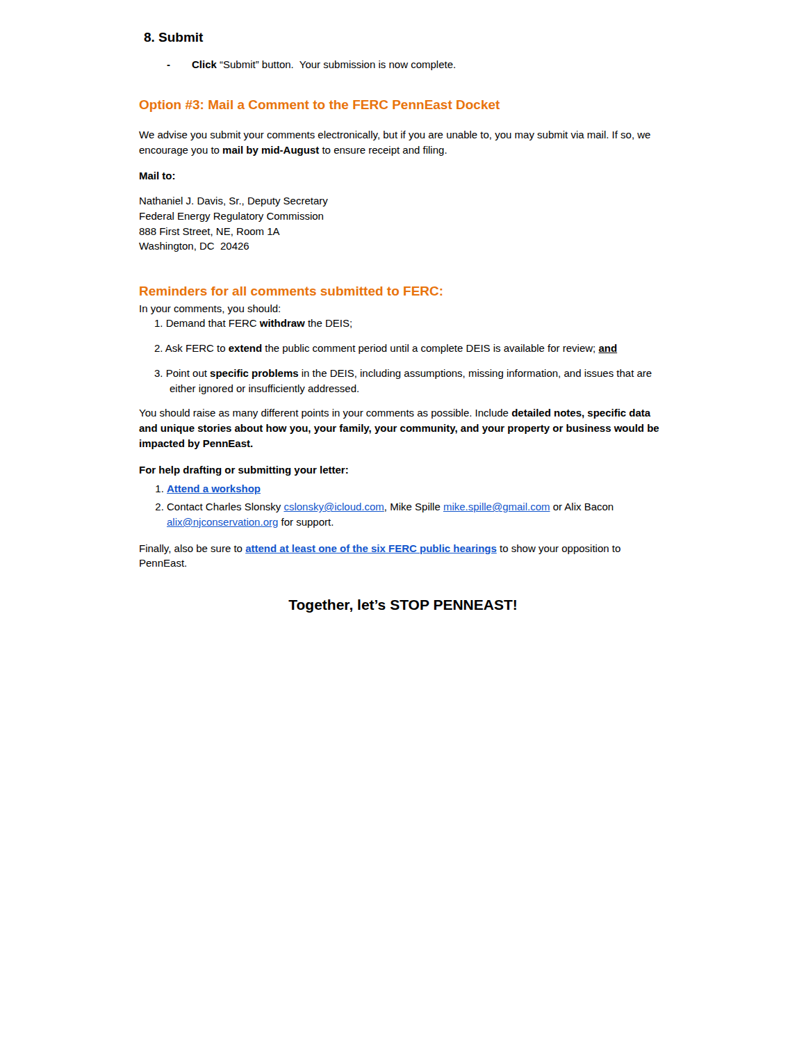Submit
Click “Submit” button. Your submission is now complete.
Option #3: Mail a Comment to the FERC PennEast Docket
We advise you submit your comments electronically, but if you are unable to, you may submit via mail. If so, we encourage you to mail by mid-August to ensure receipt and filing.
Mail to:
Nathaniel J. Davis, Sr., Deputy Secretary
Federal Energy Regulatory Commission
888 First Street, NE, Room 1A
Washington, DC 20426
Reminders for all comments submitted to FERC:
In your comments, you should:
1. Demand that FERC withdraw the DEIS;
2. Ask FERC to extend the public comment period until a complete DEIS is available for review; and
3. Point out specific problems in the DEIS, including assumptions, missing information, and issues that are either ignored or insufficiently addressed.
You should raise as many different points in your comments as possible. Include detailed notes, specific data and unique stories about how you, your family, your community, and your property or business would be impacted by PennEast.
For help drafting or submitting your letter:
Attend a workshop
Contact Charles Slonsky cslonsky@icloud.com, Mike Spille mike.spille@gmail.com or Alix Bacon alix@njconservation.org for support.
Finally, also be sure to attend at least one of the six FERC public hearings to show your opposition to PennEast.
Together, let’s STOP PENNEAST!